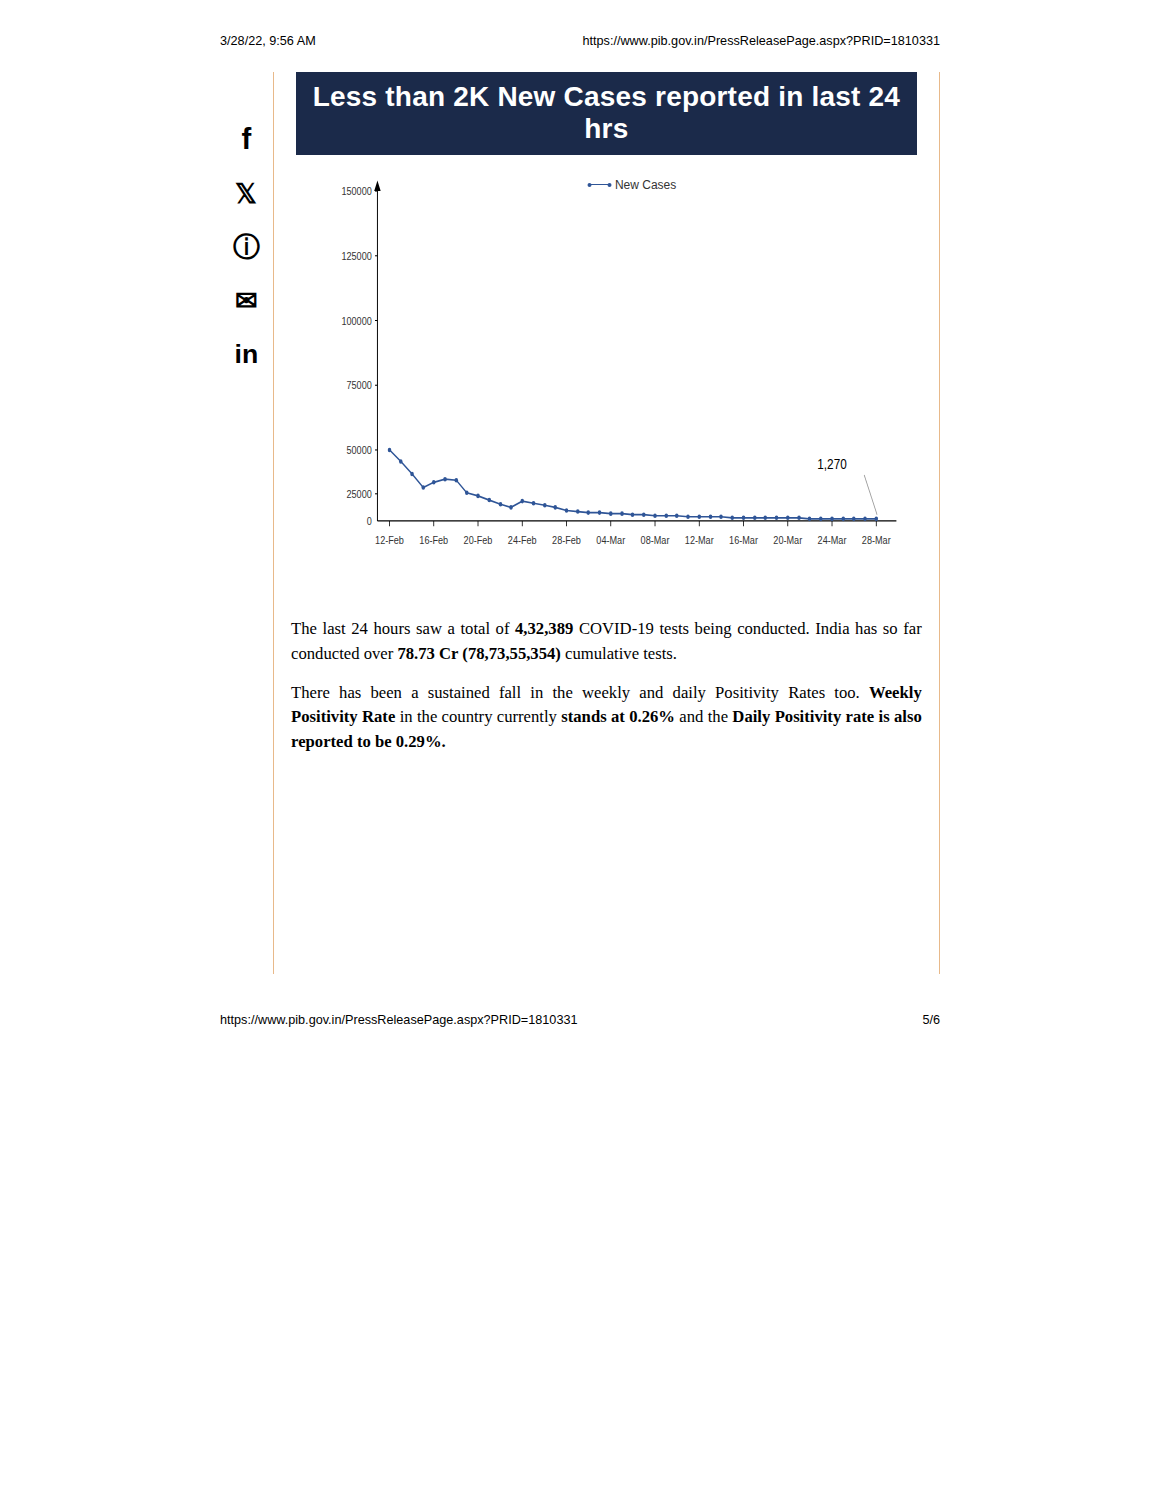3/28/22, 9:56 AM
https://www.pib.gov.in/PressReleasePage.aspx?PRID=1810331
f
𝕏
ⓘ
✉
in
Less than 2K New Cases reported in last 24 hrs
New Cases
150000 125000 100000 75000 50000 25000 0 12-Feb 16-Feb 20-Feb 24-Feb 28-Feb 04-Mar 08-Mar 12-Mar 16-Mar 20-Mar 24-Mar 28-Mar 1,270
The last 24 hours saw a total of 4,32,389 COVID-19 tests being conducted. India has so far conducted over 78.73 Cr (78,73,55,354) cumulative tests.
There has been a sustained fall in the weekly and daily Positivity Rates too. Weekly Positivity Rate in the country currently stands at 0.26% and the Daily Positivity rate is also reported to be 0.29%.
https://www.pib.gov.in/PressReleasePage.aspx?PRID=1810331
5/6